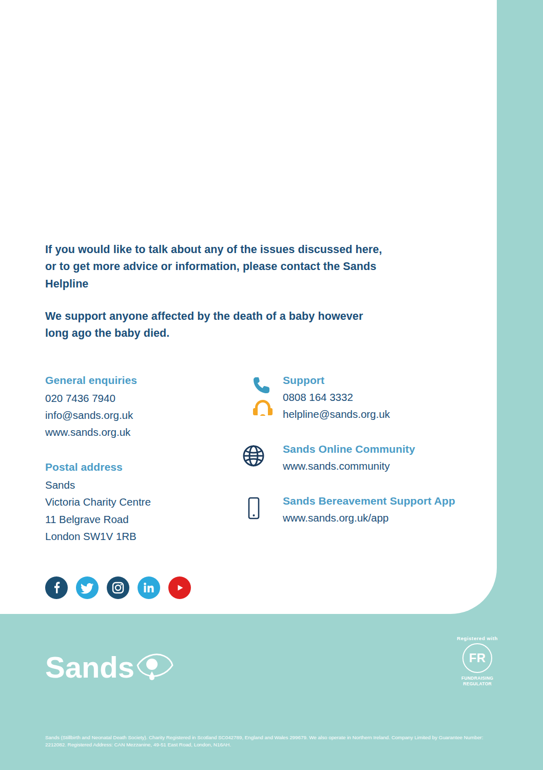If you would like to talk about any of the issues discussed here, or to get more advice or information, please contact the Sands Helpline
We support anyone affected by the death of a baby however long ago the baby died.
General enquiries
020 7436 7940
info@sands.org.uk
www.sands.org.uk
Postal address
Sands
Victoria Charity Centre
11 Belgrave Road
London SW1V 1RB
Support
0808 164 3332
helpline@sands.org.uk
Sands Online Community
www.sands.community
Sands Bereavement Support App
www.sands.org.uk/app
Sands
Registered with
FR
FUNDRAISING
REGULATOR
Sands (Stillbirth and Neonatal Death Society). Charity Registered in Scotland SC042789, England and Wales 299679. We also operate in Northern Ireland. Company Limited by Guarantee Number: 2212082. Registered Address: CAN Mezzanine, 49-51 East Road, London, N16AH.